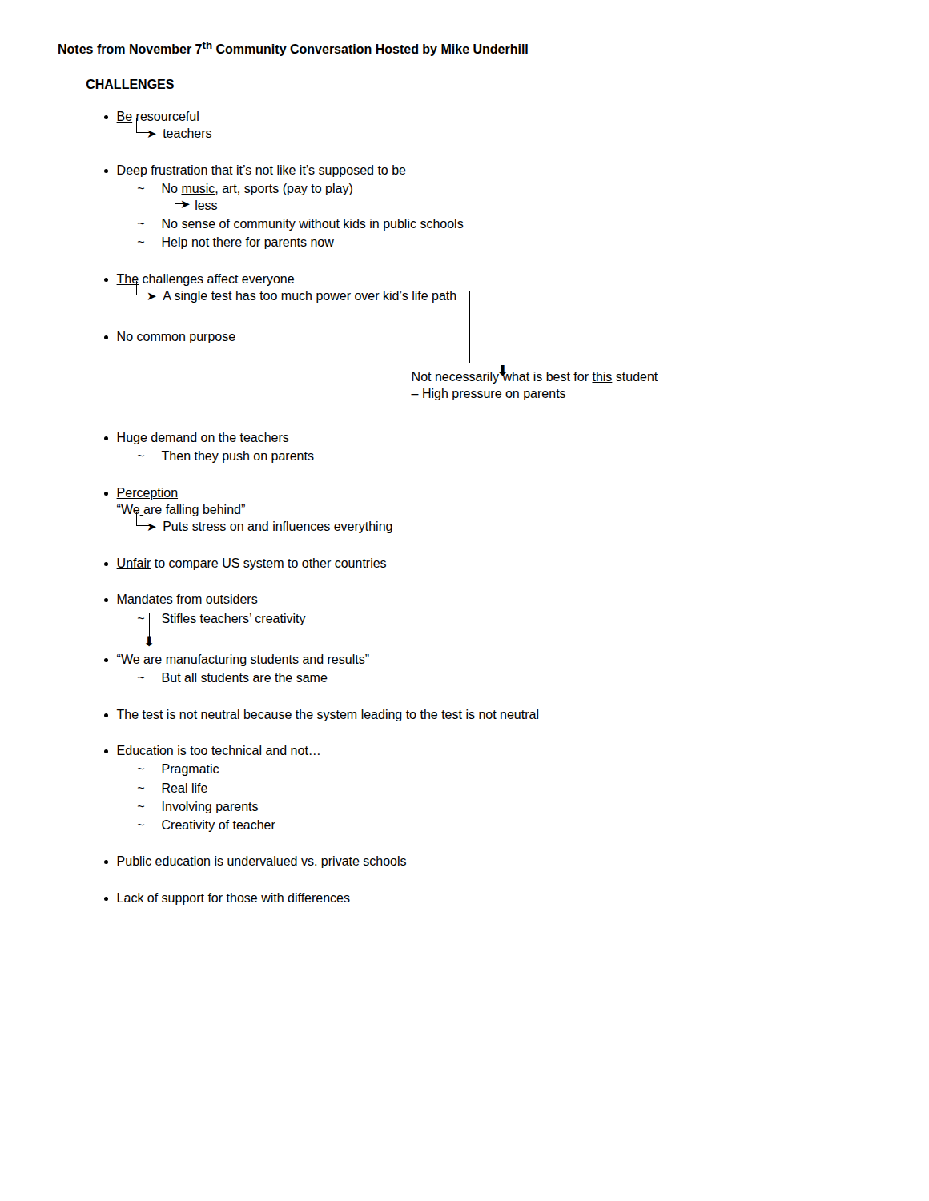Notes from November 7th Community Conversation Hosted by Mike Underhill
CHALLENGES
Be resourceful ➤teachers
Deep frustration that it’s not like it’s supposed to be
No music, art, sports (pay to play) ➤less
No sense of community without kids in public schools
Help not there for parents now
The challenges affect everyone
➤A single test has too much power over kid’s life path ⬇
Not necessarily what is best for this student – High pressure on parents
No common purpose
Huge demand on the teachers
Then they push on parents
Perception
“We are falling behind” ➤Puts stress on and influences everything
Unfair to compare US system to other countries
Mandates from outsiders
Stifles teachers’ creativity
⬇
“We are manufacturing students and results”
But all students are the same
The test is not neutral because the system leading to the test is not neutral
Education is too technical and not…
Pragmatic
Real life
Involving parents
Creativity of teacher
Public education is undervalued vs. private schools
Lack of support for those with differences